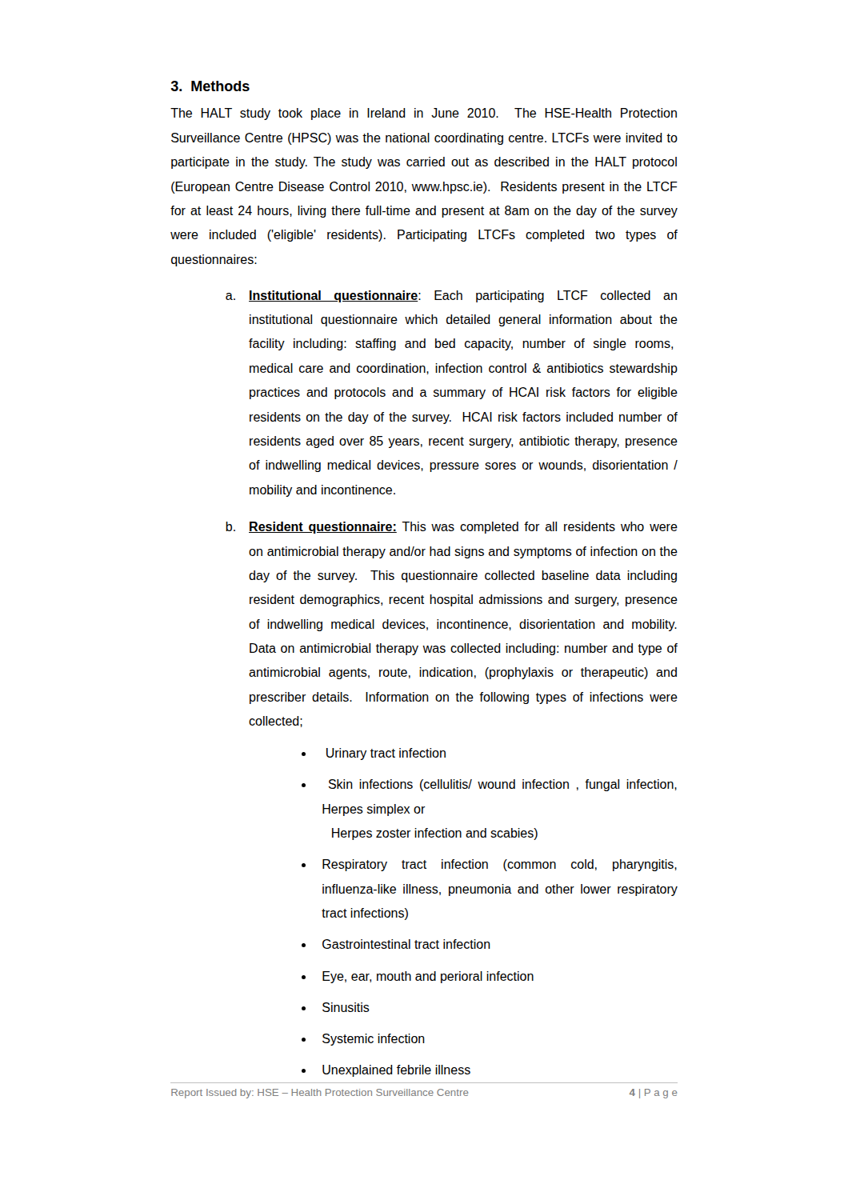3. Methods
The HALT study took place in Ireland in June 2010. The HSE-Health Protection Surveillance Centre (HPSC) was the national coordinating centre. LTCFs were invited to participate in the study. The study was carried out as described in the HALT protocol (European Centre Disease Control 2010, www.hpsc.ie). Residents present in the LTCF for at least 24 hours, living there full-time and present at 8am on the day of the survey were included ('eligible' residents). Participating LTCFs completed two types of questionnaires:
Institutional questionnaire: Each participating LTCF collected an institutional questionnaire which detailed general information about the facility including: staffing and bed capacity, number of single rooms, medical care and coordination, infection control & antibiotics stewardship practices and protocols and a summary of HCAI risk factors for eligible residents on the day of the survey. HCAI risk factors included number of residents aged over 85 years, recent surgery, antibiotic therapy, presence of indwelling medical devices, pressure sores or wounds, disorientation / mobility and incontinence.
Resident questionnaire: This was completed for all residents who were on antimicrobial therapy and/or had signs and symptoms of infection on the day of the survey. This questionnaire collected baseline data including resident demographics, recent hospital admissions and surgery, presence of indwelling medical devices, incontinence, disorientation and mobility. Data on antimicrobial therapy was collected including: number and type of antimicrobial agents, route, indication, (prophylaxis or therapeutic) and prescriber details. Information on the following types of infections were collected;
Urinary tract infection
Skin infections (cellulitis/ wound infection , fungal infection, Herpes simplex or Herpes zoster infection and scabies)
Respiratory tract infection (common cold, pharyngitis, influenza-like illness, pneumonia and other lower respiratory tract infections)
Gastrointestinal tract infection
Eye, ear, mouth and perioral infection
Sinusitis
Systemic infection
Unexplained febrile illness
Report Issued by: HSE – Health Protection Surveillance Centre 4 | P a g e